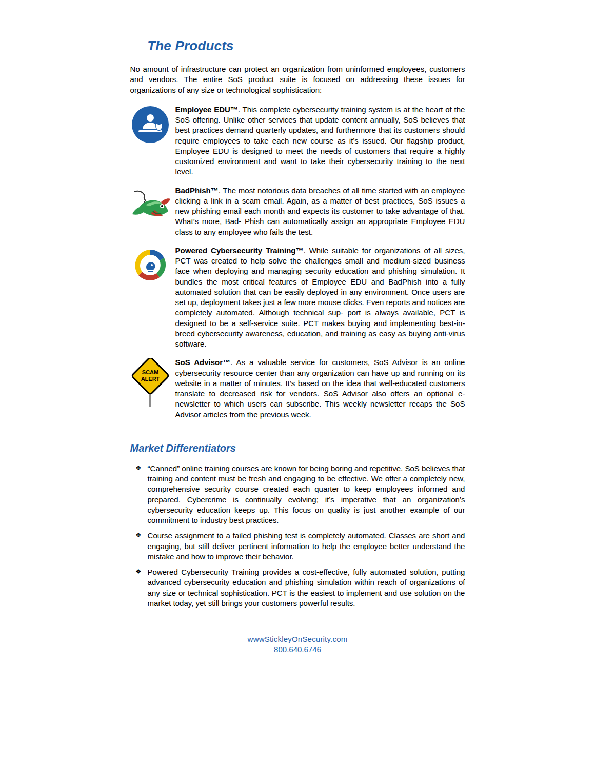The Products
No amount of infrastructure can protect an organization from uninformed employees, customers and vendors. The entire SoS product suite is focused on addressing these issues for organizations of any size or technological sophistication:
Employee EDU™. This complete cybersecurity training system is at the heart of the SoS offering. Unlike other services that update content annually, SoS believes that best practices demand quarterly updates, and furthermore that its customers should require employees to take each new course as it’s issued. Our flagship product, Employee EDU is designed to meet the needs of customers that require a highly customized environment and want to take their cybersecurity training to the next level.
BadPhish™. The most notorious data breaches of all time started with an employee clicking a link in a scam email. Again, as a matter of best practices, SoS issues a new phishing email each month and expects its customer to take advantage of that. What’s more, Bad- Phish can automatically assign an appropriate Employee EDU class to any employee who fails the test.
Powered Cybersecurity Training™. While suitable for organizations of all sizes, PCT was created to help solve the challenges small and medium-sized business face when deploying and managing security education and phishing simulation. It bundles the most critical features of Employee EDU and BadPhish into a fully automated solution that can be easily deployed in any environment. Once users are set up, deployment takes just a few more mouse clicks. Even reports and notices are completely automated. Although technical sup- port is always available, PCT is designed to be a self-service suite. PCT makes buying and implementing best-in-breed cybersecurity awareness, education, and training as easy as buying anti-virus software.
SCAM ALERT
SoS Advisor™. As a valuable service for customers, SoS Advisor is an online cybersecurity resource center than any organization can have up and running on its website in a matter of minutes. It’s based on the idea that well-educated customers translate to decreased risk for vendors. SoS Advisor also offers an optional e-newsletter to which users can subscribe. This weekly newsletter recaps the SoS Advisor articles from the previous week.
Market Differentiators
“Canned” online training courses are known for being boring and repetitive. SoS believes that training and content must be fresh and engaging to be effective. We offer a completely new, comprehensive security course created each quarter to keep employees informed and prepared. Cybercrime is continually evolving; it’s imperative that an organization’s cybersecurity education keeps up. This focus on quality is just another example of our commitment to industry best practices.
Course assignment to a failed phishing test is completely automated. Classes are short and engaging, but still deliver pertinent information to help the employee better understand the mistake and how to improve their behavior.
Powered Cybersecurity Training provides a cost-effective, fully automated solution, putting advanced cybersecurity education and phishing simulation within reach of organizations of any size or technical sophistication. PCT is the easiest to implement and use solution on the market today, yet still brings your customers powerful results.
wwwStickleyOnSecurity.com
800.640.6746